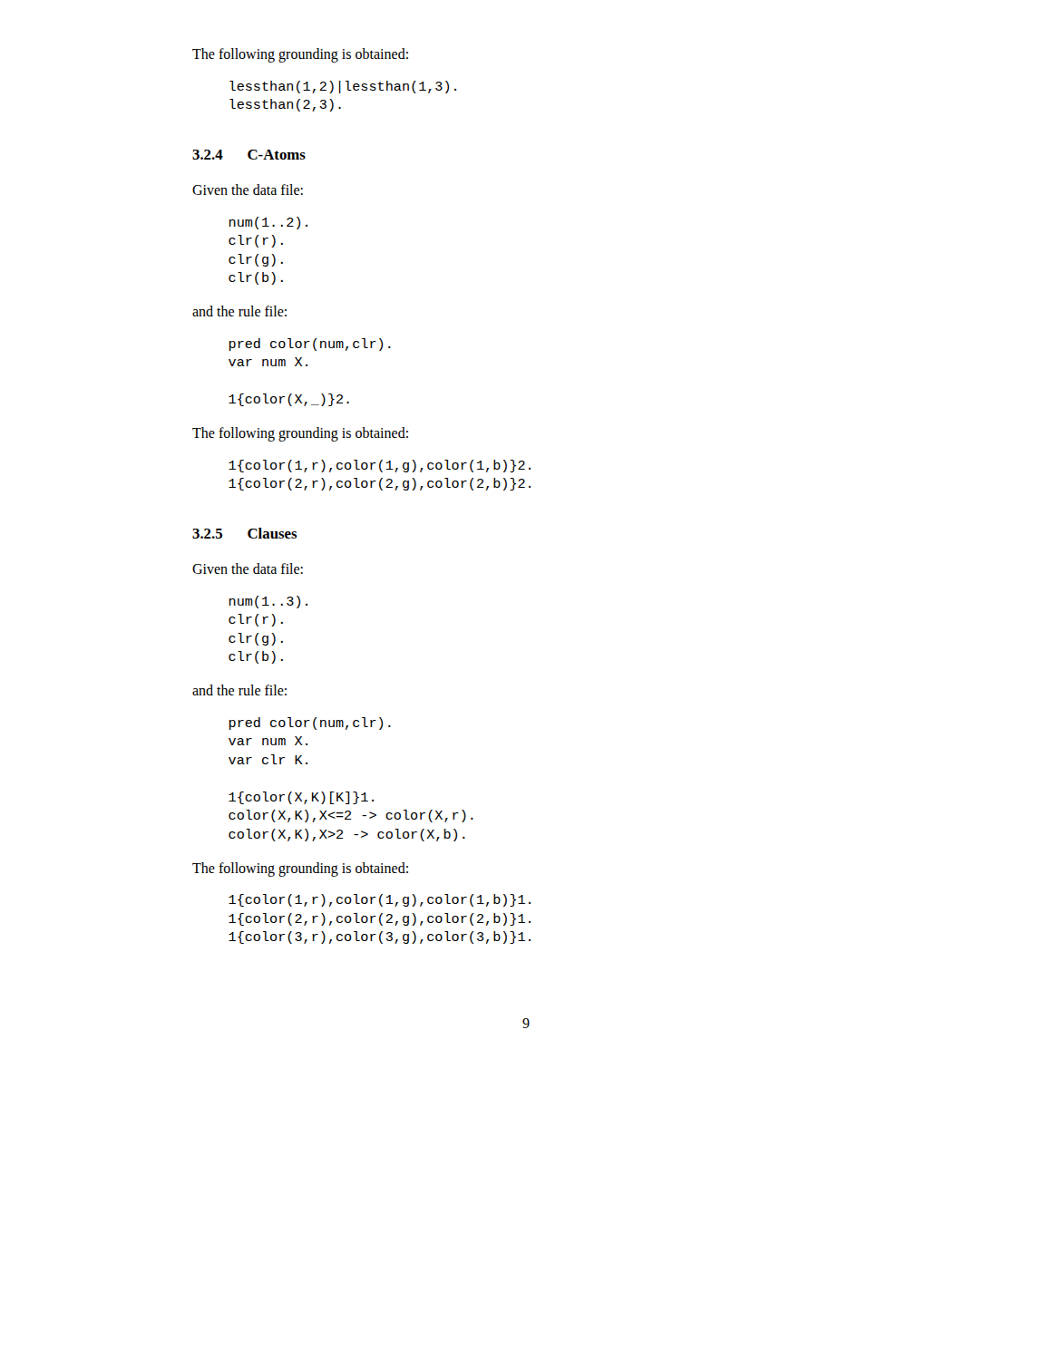The following grounding is obtained:
lessthan(1,2)|lessthan(1,3).
lessthan(2,3).
3.2.4 C-Atoms
Given the data file:
num(1..2).
clr(r).
clr(g).
clr(b).
and the rule file:
pred color(num,clr).
var num X.

1{color(X,_)}2.
The following grounding is obtained:
1{color(1,r),color(1,g),color(1,b)}2.
1{color(2,r),color(2,g),color(2,b)}2.
3.2.5 Clauses
Given the data file:
num(1..3).
clr(r).
clr(g).
clr(b).
and the rule file:
pred color(num,clr).
var num X.
var clr K.

1{color(X,K)[K]}1.
color(X,K),X<=2 -> color(X,r).
color(X,K),X>2 -> color(X,b).
The following grounding is obtained:
1{color(1,r),color(1,g),color(1,b)}1.
1{color(2,r),color(2,g),color(2,b)}1.
1{color(3,r),color(3,g),color(3,b)}1.
9